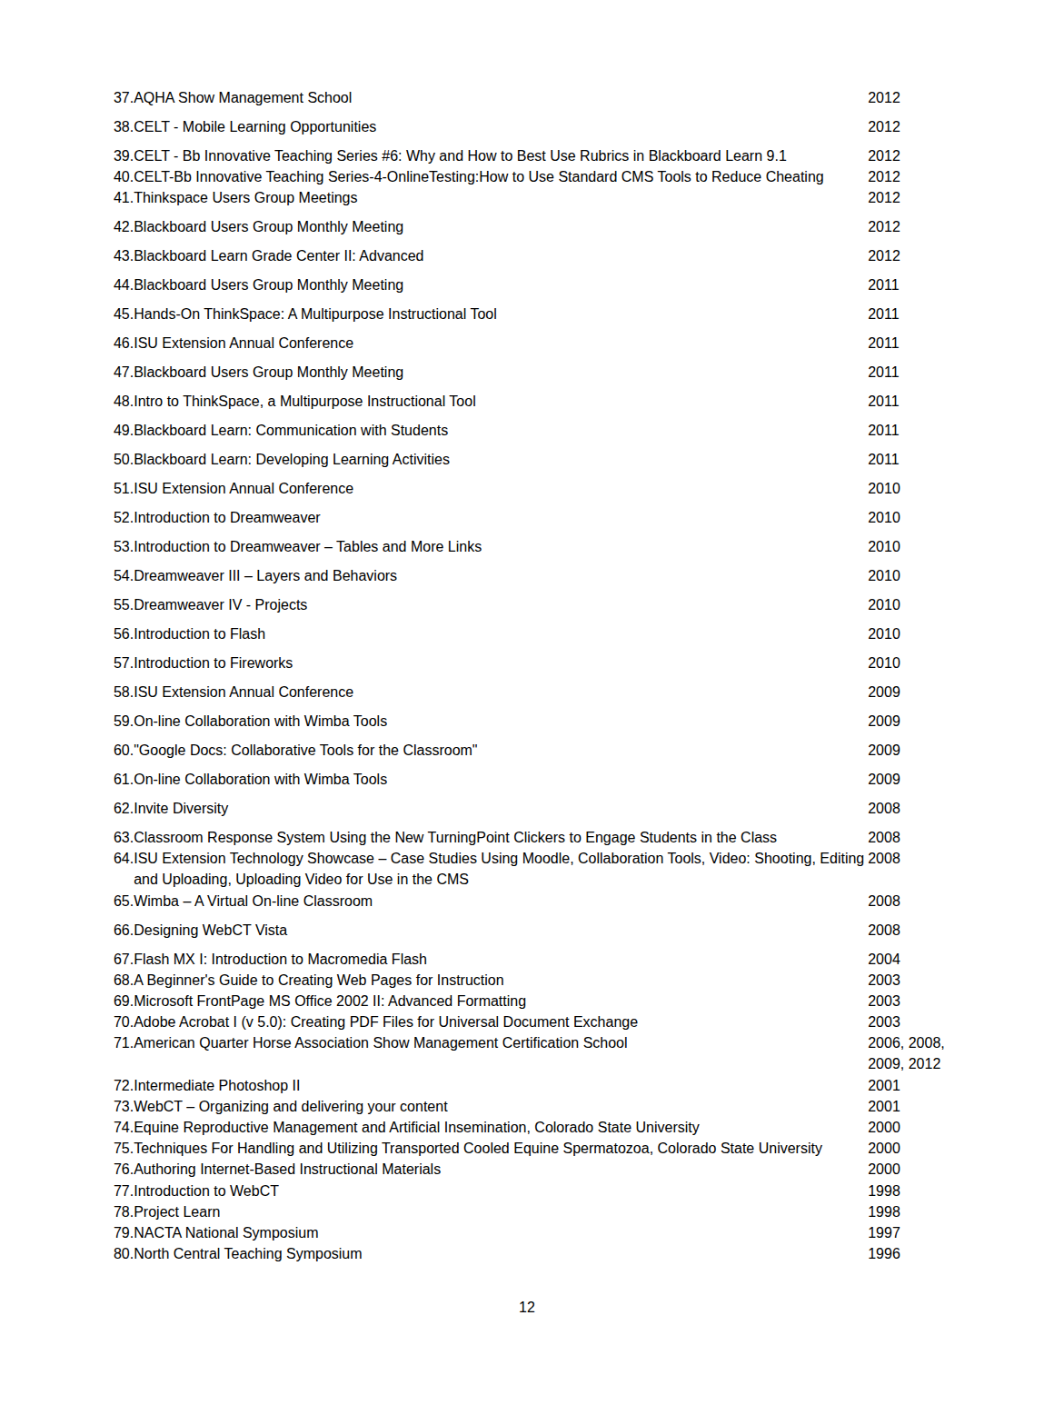| 37. | AQHA Show Management School | 2012 |
| 38. | CELT - Mobile Learning Opportunities | 2012 |
| 39. | CELT - Bb Innovative Teaching Series #6: Why and How to Best Use Rubrics in Blackboard Learn 9.1 | 2012 |
| 40. | CELT-Bb Innovative Teaching Series-4-OnlineTesting:How to Use Standard CMS Tools to Reduce Cheating | 2012 |
| 41. | Thinkspace Users Group Meetings | 2012 |
| 42. | Blackboard Users Group Monthly Meeting | 2012 |
| 43. | Blackboard Learn Grade Center II: Advanced | 2012 |
| 44. | Blackboard Users Group Monthly Meeting | 2011 |
| 45. | Hands-On ThinkSpace: A Multipurpose Instructional Tool | 2011 |
| 46. | ISU Extension Annual Conference | 2011 |
| 47. | Blackboard Users Group Monthly Meeting | 2011 |
| 48. | Intro to ThinkSpace, a Multipurpose Instructional Tool | 2011 |
| 49. | Blackboard Learn: Communication with Students | 2011 |
| 50. | Blackboard Learn: Developing Learning Activities | 2011 |
| 51. | ISU Extension Annual Conference | 2010 |
| 52. | Introduction to Dreamweaver | 2010 |
| 53. | Introduction to Dreamweaver – Tables and More Links | 2010 |
| 54. | Dreamweaver III – Layers and Behaviors | 2010 |
| 55. | Dreamweaver IV - Projects | 2010 |
| 56. | Introduction to Flash | 2010 |
| 57. | Introduction to Fireworks | 2010 |
| 58. | ISU Extension Annual Conference | 2009 |
| 59. | On-line Collaboration with Wimba Tools | 2009 |
| 60. | "Google Docs: Collaborative Tools for the Classroom" | 2009 |
| 61. | On-line Collaboration with Wimba Tools | 2009 |
| 62. | Invite Diversity | 2008 |
| 63. | Classroom Response System Using the New TurningPoint Clickers to Engage Students in the Class | 2008 |
| 64. | ISU Extension Technology Showcase – Case Studies Using Moodle, Collaboration Tools, Video: Shooting, Editing and Uploading, Uploading Video for Use in the CMS | 2008 |
| 65. | Wimba – A Virtual On-line Classroom | 2008 |
| 66. | Designing WebCT Vista | 2008 |
| 67. | Flash MX I: Introduction to Macromedia Flash | 2004 |
| 68. | A Beginner's Guide to Creating Web Pages for Instruction | 2003 |
| 69. | Microsoft FrontPage MS Office 2002 II: Advanced Formatting | 2003 |
| 70. | Adobe Acrobat I (v 5.0): Creating PDF Files for Universal Document Exchange | 2003 |
| 71. | American Quarter Horse Association Show Management Certification School | 2006, 2008, 2009, 2012 |
| 72. | Intermediate Photoshop II | 2001 |
| 73. | WebCT – Organizing and delivering your content | 2001 |
| 74. | Equine Reproductive Management and Artificial Insemination, Colorado State University | 2000 |
| 75. | Techniques For Handling and Utilizing Transported Cooled Equine Spermatozoa, Colorado State University | 2000 |
| 76. | Authoring Internet-Based Instructional Materials | 2000 |
| 77. | Introduction to WebCT | 1998 |
| 78. | Project Learn | 1998 |
| 79. | NACTA National Symposium | 1997 |
| 80. | North Central Teaching Symposium | 1996 |
12